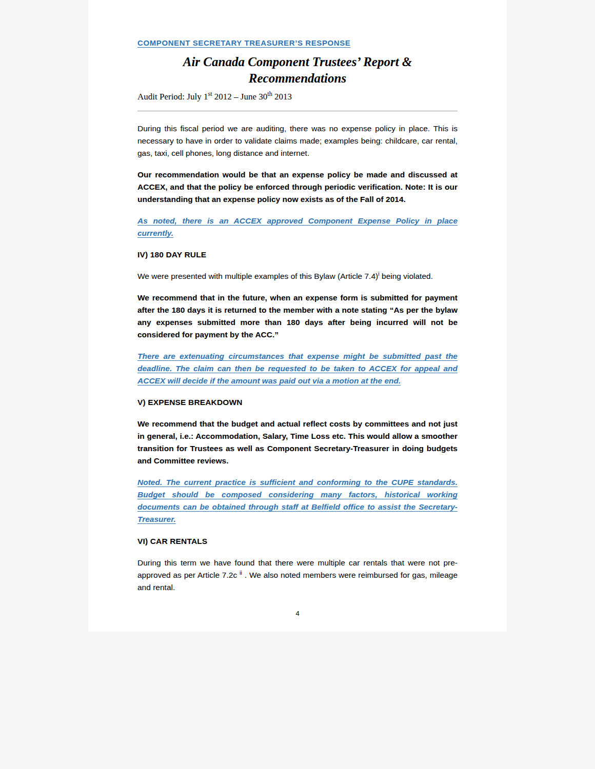COMPONENT SECRETARY TREASURER’S RESPONSE
Air Canada Component Trustees’ Report & Recommendations
Audit Period: July 1st 2012 – June 30th 2013
During this fiscal period we are auditing, there was no expense policy in place. This is necessary to have in order to validate claims made; examples being: childcare, car rental, gas, taxi, cell phones, long distance and internet.
Our recommendation would be that an expense policy be made and discussed at ACCEX, and that the policy be enforced through periodic verification. Note: It is our understanding that an expense policy now exists as of the Fall of 2014.
As noted, there is an ACCEX approved Component Expense Policy in place currently.
IV) 180 Day Rule
We were presented with multiple examples of this Bylaw (Article 7.4)i being violated.
We recommend that in the future, when an expense form is submitted for payment after the 180 days it is returned to the member with a note stating “As per the bylaw any expenses submitted more than 180 days after being incurred will not be considered for payment by the ACC.”
There are extenuating circumstances that expense might be submitted past the deadline. The claim can then be requested to be taken to ACCEX for appeal and ACCEX will decide if the amount was paid out via a motion at the end.
V) Expense Breakdown
We recommend that the budget and actual reflect costs by committees and not just in general, i.e.: Accommodation, Salary, Time Loss etc. This would allow a smoother transition for Trustees as well as Component Secretary-Treasurer in doing budgets and Committee reviews.
Noted. The current practice is sufficient and conforming to the CUPE standards. Budget should be composed considering many factors, historical working documents can be obtained through staff at Belfield office to assist the Secretary-Treasurer.
VI) Car Rentals
During this term we have found that there were multiple car rentals that were not pre-approved as per Article 7.2c ii . We also noted members were reimbursed for gas, mileage and rental.
4